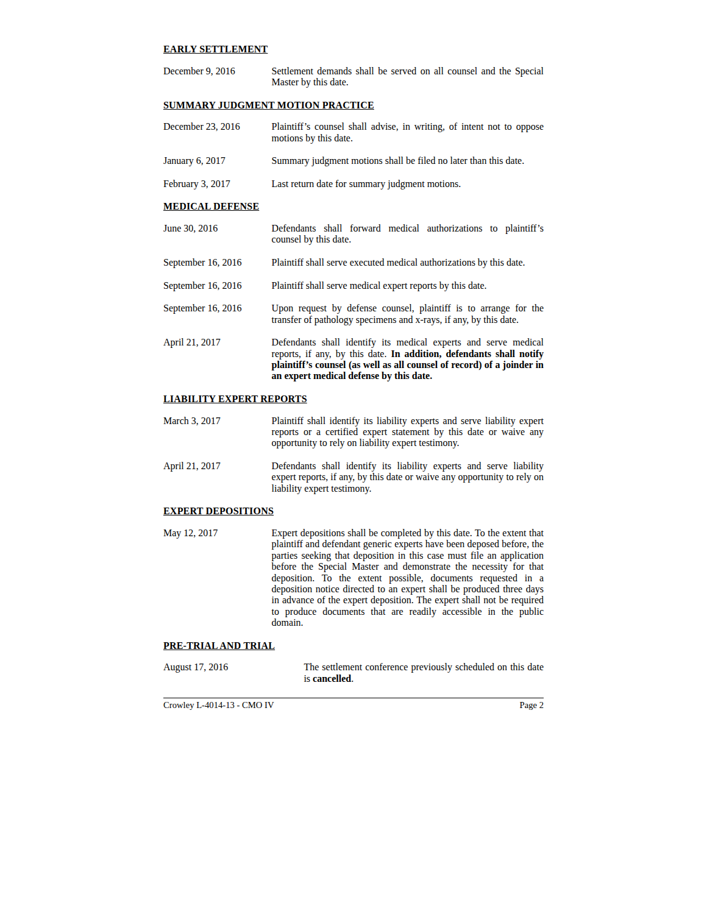EARLY SETTLEMENT
December 9, 2016
Settlement demands shall be served on all counsel and the Special Master by this date.
SUMMARY JUDGMENT MOTION PRACTICE
December 23, 2016
Plaintiff’s counsel shall advise, in writing, of intent not to oppose motions by this date.
January 6, 2017
Summary judgment motions shall be filed no later than this date.
February 3, 2017
Last return date for summary judgment motions.
MEDICAL DEFENSE
June 30, 2016
Defendants shall forward medical authorizations to plaintiff’s counsel by this date.
September 16, 2016
Plaintiff shall serve executed medical authorizations by this date.
September 16, 2016
Plaintiff shall serve medical expert reports by this date.
September 16, 2016
Upon request by defense counsel, plaintiff is to arrange for the transfer of pathology specimens and x-rays, if any, by this date.
April 21, 2017
Defendants shall identify its medical experts and serve medical reports, if any, by this date. In addition, defendants shall notify plaintiff’s counsel (as well as all counsel of record) of a joinder in an expert medical defense by this date.
LIABILITY EXPERT REPORTS
March 3, 2017
Plaintiff shall identify its liability experts and serve liability expert reports or a certified expert statement by this date or waive any opportunity to rely on liability expert testimony.
April 21, 2017
Defendants shall identify its liability experts and serve liability expert reports, if any, by this date or waive any opportunity to rely on liability expert testimony.
EXPERT DEPOSITIONS
May 12, 2017
Expert depositions shall be completed by this date. To the extent that plaintiff and defendant generic experts have been deposed before, the parties seeking that deposition in this case must file an application before the Special Master and demonstrate the necessity for that deposition. To the extent possible, documents requested in a deposition notice directed to an expert shall be produced three days in advance of the expert deposition. The expert shall not be required to produce documents that are readily accessible in the public domain.
PRE-TRIAL AND TRIAL
August 17, 2016
The settlement conference previously scheduled on this date is cancelled.
Crowley L-4014-13 - CMO IV
Page 2